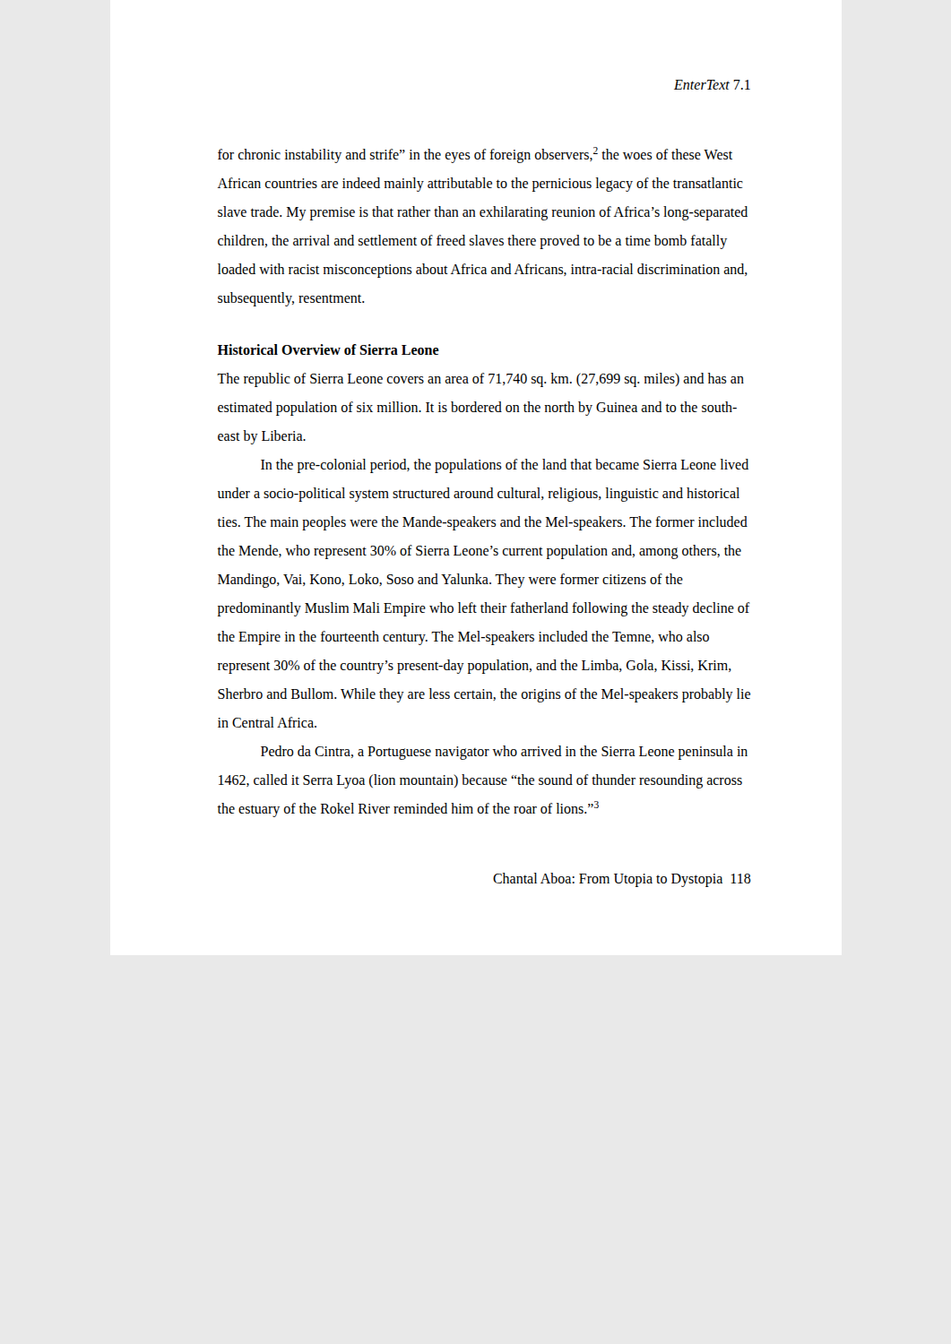EnterText 7.1
for chronic instability and strife” in the eyes of foreign observers,2 the woes of these West African countries are indeed mainly attributable to the pernicious legacy of the transatlantic slave trade. My premise is that rather than an exhilarating reunion of Africa’s long-separated children, the arrival and settlement of freed slaves there proved to be a time bomb fatally loaded with racist misconceptions about Africa and Africans, intra-racial discrimination and, subsequently, resentment.
Historical Overview of Sierra Leone
The republic of Sierra Leone covers an area of 71,740 sq. km. (27,699 sq. miles) and has an estimated population of six million. It is bordered on the north by Guinea and to the south-east by Liberia.
In the pre-colonial period, the populations of the land that became Sierra Leone lived under a socio-political system structured around cultural, religious, linguistic and historical ties. The main peoples were the Mande-speakers and the Mel-speakers. The former included the Mende, who represent 30% of Sierra Leone’s current population and, among others, the Mandingo, Vai, Kono, Loko, Soso and Yalunka. They were former citizens of the predominantly Muslim Mali Empire who left their fatherland following the steady decline of the Empire in the fourteenth century. The Mel-speakers included the Temne, who also represent 30% of the country’s present-day population, and the Limba, Gola, Kissi, Krim, Sherbro and Bullom. While they are less certain, the origins of the Mel-speakers probably lie in Central Africa.
Pedro da Cintra, a Portuguese navigator who arrived in the Sierra Leone peninsula in 1462, called it Serra Lyoa (lion mountain) because “the sound of thunder resounding across the estuary of the Rokel River reminded him of the roar of lions.”3
Chantal Aboa: From Utopia to Dystopia 118